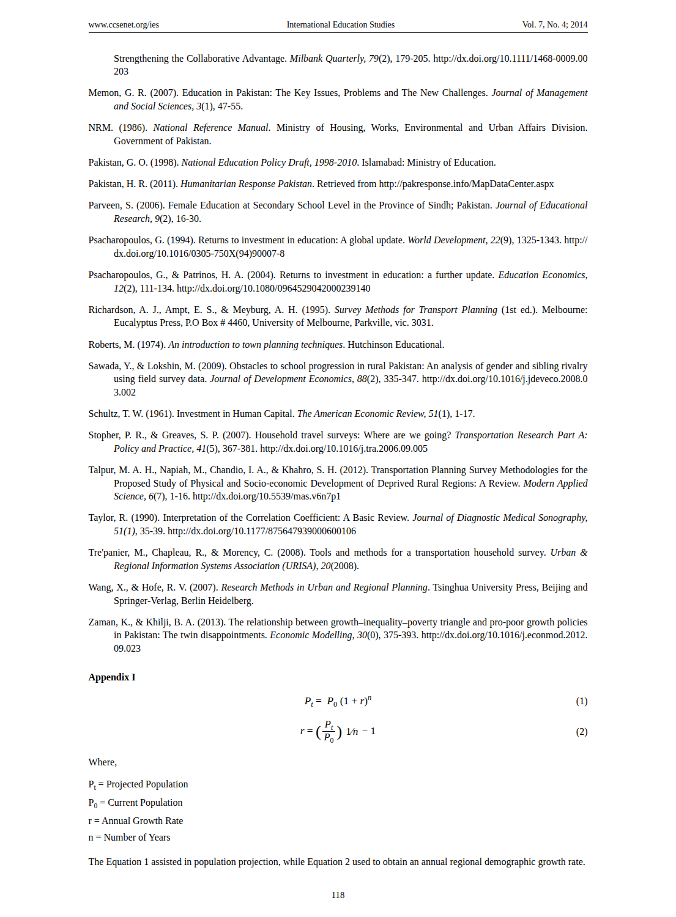www.ccsenet.org/ies International Education Studies Vol. 7, No. 4; 2014
Strengthening the Collaborative Advantage. Milbank Quarterly, 79(2), 179-205. http://dx.doi.org/10.1111/1468-0009.00203
Memon, G. R. (2007). Education in Pakistan: The Key Issues, Problems and The New Challenges. Journal of Management and Social Sciences, 3(1), 47-55.
NRM. (1986). National Reference Manual. Ministry of Housing, Works, Environmental and Urban Affairs Division. Government of Pakistan.
Pakistan, G. O. (1998). National Education Policy Draft, 1998-2010. Islamabad: Ministry of Education.
Pakistan, H. R. (2011). Humanitarian Response Pakistan. Retrieved from http://pakresponse.info/MapDataCenter.aspx
Parveen, S. (2006). Female Education at Secondary School Level in the Province of Sindh; Pakistan. Journal of Educational Research, 9(2), 16-30.
Psacharopoulos, G. (1994). Returns to investment in education: A global update. World Development, 22(9), 1325-1343. http://dx.doi.org/10.1016/0305-750X(94)90007-8
Psacharopoulos, G., & Patrinos, H. A. (2004). Returns to investment in education: a further update. Education Economics, 12(2), 111-134. http://dx.doi.org/10.1080/0964529042000239140
Richardson, A. J., Ampt, E. S., & Meyburg, A. H. (1995). Survey Methods for Transport Planning (1st ed.). Melbourne: Eucalyptus Press, P.O Box # 4460, University of Melbourne, Parkville, vic. 3031.
Roberts, M. (1974). An introduction to town planning techniques. Hutchinson Educational.
Sawada, Y., & Lokshin, M. (2009). Obstacles to school progression in rural Pakistan: An analysis of gender and sibling rivalry using field survey data. Journal of Development Economics, 88(2), 335-347. http://dx.doi.org/10.1016/j.jdeveco.2008.03.002
Schultz, T. W. (1961). Investment in Human Capital. The American Economic Review, 51(1), 1-17.
Stopher, P. R., & Greaves, S. P. (2007). Household travel surveys: Where are we going? Transportation Research Part A: Policy and Practice, 41(5), 367-381. http://dx.doi.org/10.1016/j.tra.2006.09.005
Talpur, M. A. H., Napiah, M., Chandio, I. A., & Khahro, S. H. (2012). Transportation Planning Survey Methodologies for the Proposed Study of Physical and Socio-economic Development of Deprived Rural Regions: A Review. Modern Applied Science, 6(7), 1-16. http://dx.doi.org/10.5539/mas.v6n7p1
Taylor, R. (1990). Interpretation of the Correlation Coefficient: A Basic Review. Journal of Diagnostic Medical Sonography, 51(1), 35-39. http://dx.doi.org/10.1177/875647939000600106
Tre'panier, M., Chapleau, R., & Morency, C. (2008). Tools and methods for a transportation household survey. Urban & Regional Information Systems Association (URISA), 20(2008).
Wang, X., & Hofe, R. V. (2007). Research Methods in Urban and Regional Planning. Tsinghua University Press, Beijing and Springer-Verlag, Berlin Heidelberg.
Zaman, K., & Khilji, B. A. (2013). The relationship between growth–inequality–poverty triangle and pro-poor growth policies in Pakistan: The twin disappointments. Economic Modelling, 30(0), 375-393. http://dx.doi.org/10.1016/j.econmod.2012.09.023
Appendix I
Pt = P0 (1 + r)n (1)
r = (Pt P0) 1⁄n − 1 (2)
Where,
Pt = Projected Population
P0 = Current Population
r = Annual Growth Rate
n = Number of Years
The Equation 1 assisted in population projection, while Equation 2 used to obtain an annual regional demographic growth rate.
118